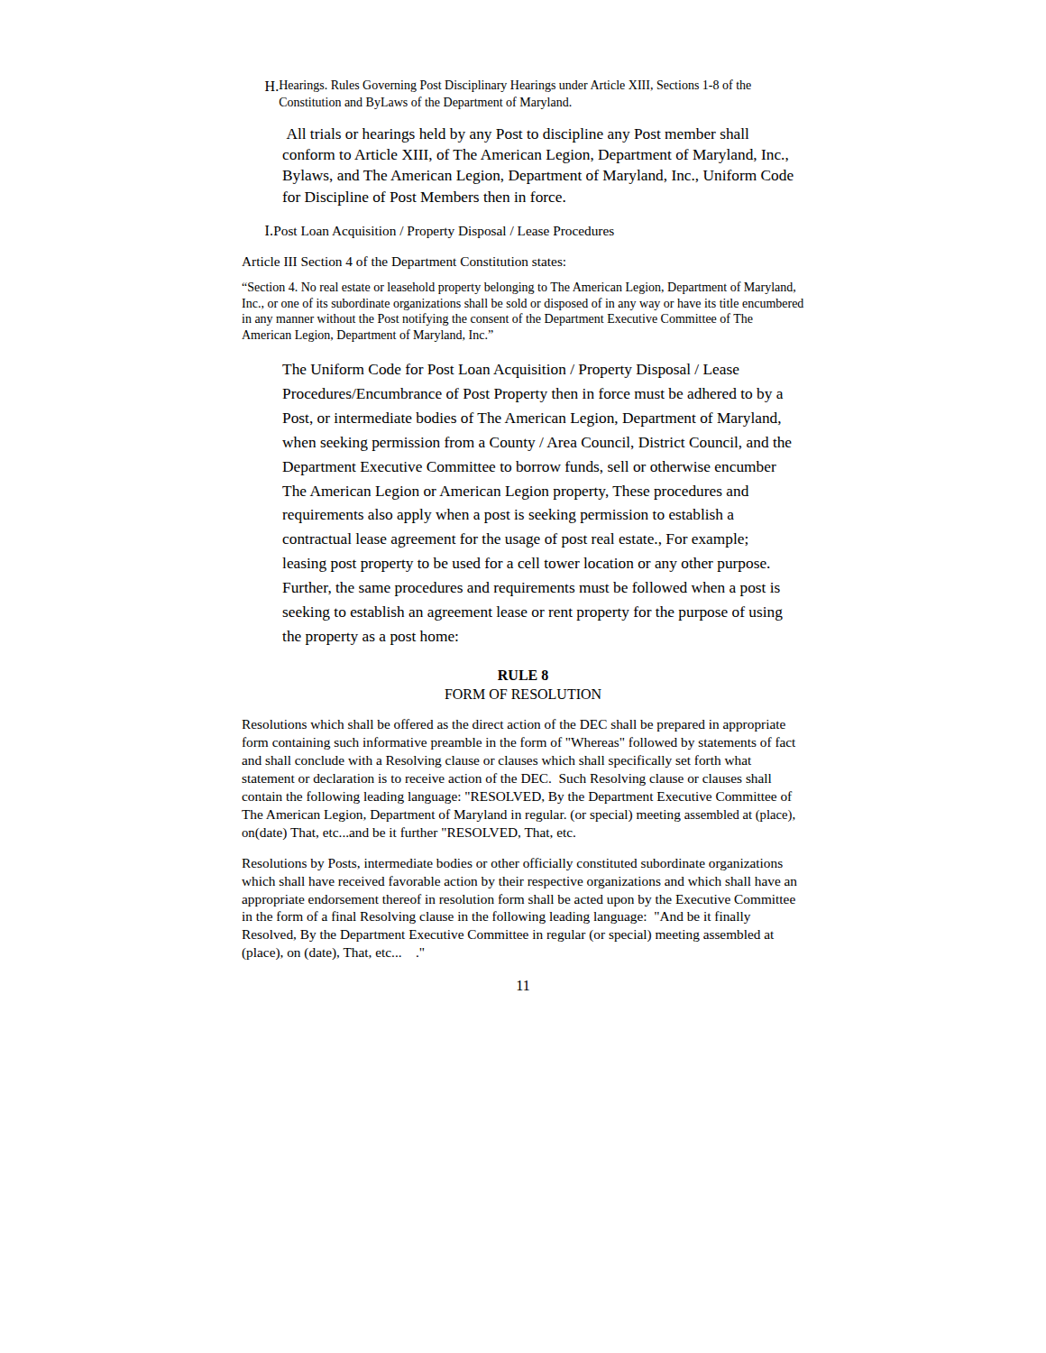H.
Hearings. Rules Governing Post Disciplinary Hearings under Article XIII, Sections 1-8 of the Constitution and ByLaws of the Department of Maryland.
All trials or hearings held by any Post to discipline any Post member shall conform to Article XIII, of The American Legion, Department of Maryland, Inc., Bylaws, and The American Legion, Department of Maryland, Inc., Uniform Code for Discipline of Post Members then in force.
I.
Post Loan Acquisition / Property Disposal / Lease Procedures
Article III Section 4 of the Department Constitution states:
“Section 4. No real estate or leasehold property belonging to The American Legion, Department of Maryland, Inc., or one of its subordinate organizations shall be sold or disposed of in any way or have its title encumbered in any manner without the Post notifying the consent of the Department Executive Committee of The American Legion, Department of Maryland, Inc.”
The Uniform Code for Post Loan Acquisition / Property Disposal / Lease Procedures/Encumbrance of Post Property then in force must be adhered to by a Post, or intermediate bodies of The American Legion, Department of Maryland, when seeking permission from a County / Area Council, District Council, and the Department Executive Committee to borrow funds, sell or otherwise encumber The American Legion or American Legion property, These procedures and requirements also apply when a post is seeking permission to establish a contractual lease agreement for the usage of post real estate., For example; leasing post property to be used for a cell tower location or any other purpose. Further, the same procedures and requirements must be followed when a post is seeking to establish an agreement lease or rent property for the purpose of using the property as a post home:
RULE 8
FORM OF RESOLUTION
Resolutions which shall be offered as the direct action of the DEC shall be prepared in appropriate form containing such informative preamble in the form of "Whereas" followed by statements of fact and shall conclude with a Resolving clause or clauses which shall specifically set forth what statement or declaration is to receive action of the DEC. Such Resolving clause or clauses shall contain the following leading language: "RESOLVED, By the Department Executive Committee of The American Legion, Department of Maryland in regular. (or special) meeting assembled at (place), on(date) That, etc...and be it further "RESOLVED, That, etc.
Resolutions by Posts, intermediate bodies or other officially constituted subordinate organizations which shall have received favorable action by their respective organizations and which shall have an appropriate endorsement thereof in resolution form shall be acted upon by the Executive Committee in the form of a final Resolving clause in the following leading language: "And be it finally Resolved, By the Department Executive Committee in regular (or special) meeting assembled at (place), on (date), That, etc... ."
11